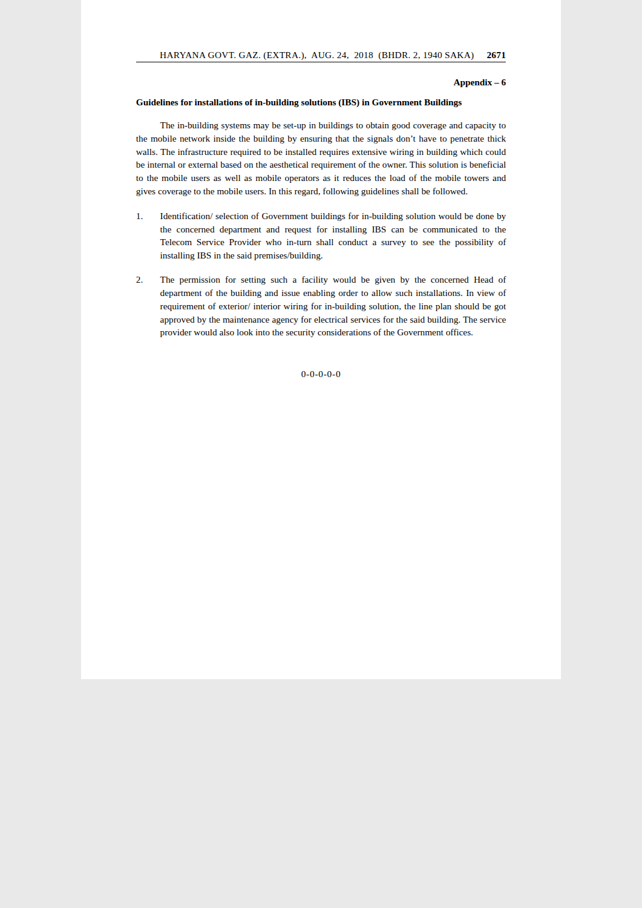HARYANA GOVT. GAZ. (EXTRA.), AUG. 24, 2018 (BHDR. 2, 1940 SAKA)
2671
Appendix – 6
Guidelines for installations of in-building solutions (IBS) in Government Buildings
The in-building systems may be set-up in buildings to obtain good coverage and capacity to the mobile network inside the building by ensuring that the signals don’t have to penetrate thick walls. The infrastructure required to be installed requires extensive wiring in building which could be internal or external based on the aesthetical requirement of the owner. This solution is beneficial to the mobile users as well as mobile operators as it reduces the load of the mobile towers and gives coverage to the mobile users. In this regard, following guidelines shall be followed.
1. Identification/ selection of Government buildings for in-building solution would be done by the concerned department and request for installing IBS can be communicated to the Telecom Service Provider who in-turn shall conduct a survey to see the possibility of installing IBS in the said premises/building.
2. The permission for setting such a facility would be given by the concerned Head of department of the building and issue enabling order to allow such installations. In view of requirement of exterior/ interior wiring for in-building solution, the line plan should be got approved by the maintenance agency for electrical services for the said building. The service provider would also look into the security considerations of the Government offices.
0-0-0-0-0